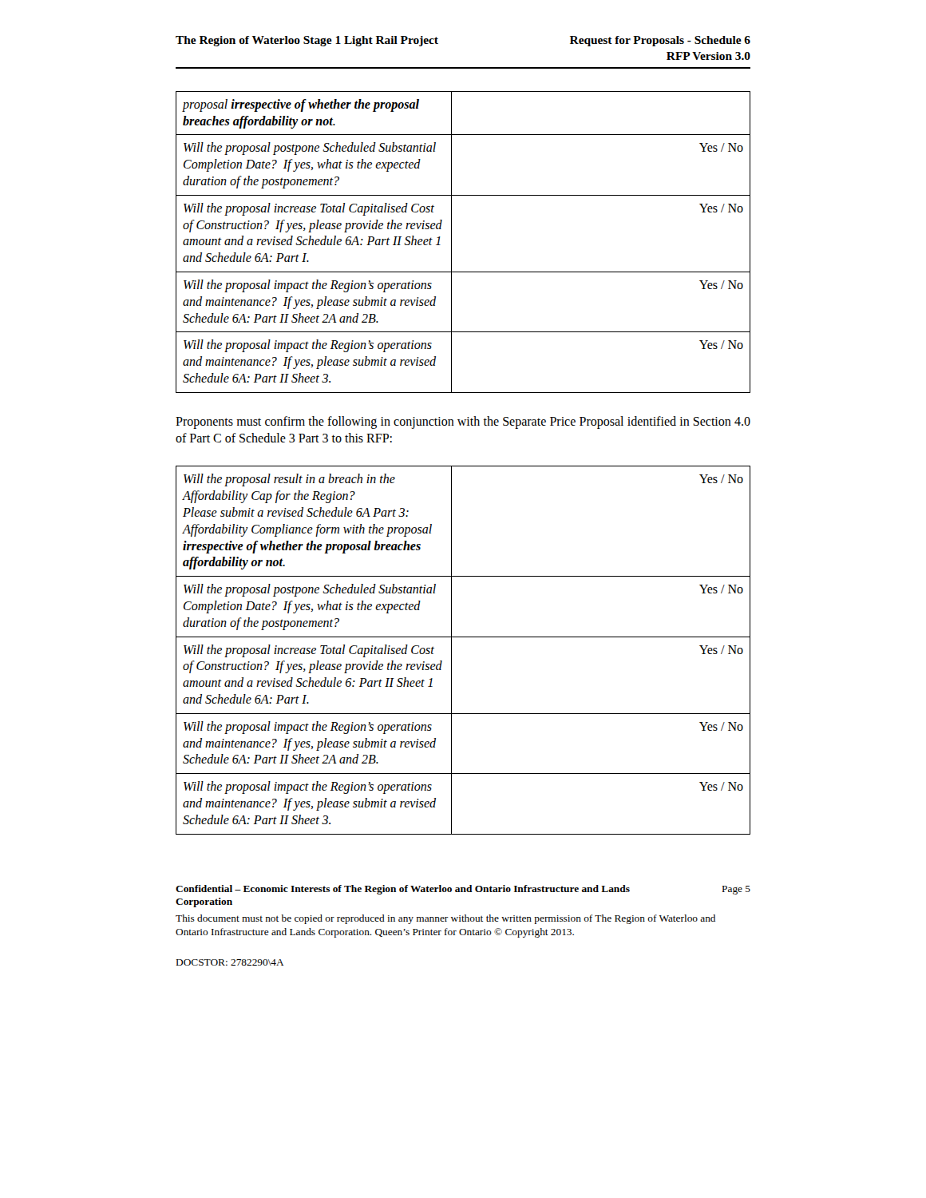The Region of Waterloo Stage 1 Light Rail Project
Request for Proposals - Schedule 6
RFP Version 3.0
| proposal irrespective of whether the proposal breaches affordability or not . | |
| Will the proposal postpone Scheduled Substantial Completion Date? If yes, what is the expected duration of the postponement? | Yes / No |
| Will the proposal increase Total Capitalised Cost of Construction? If yes, please provide the revised amount and a revised Schedule 6A: Part II Sheet 1 and Schedule 6A: Part I. | Yes / No |
| Will the proposal impact the Region’s operations and maintenance? If yes, please submit a revised Schedule 6A: Part II Sheet 2A and 2B. | Yes / No |
| Will the proposal impact the Region’s operations and maintenance? If yes, please submit a revised Schedule 6A: Part II Sheet 3. | Yes / No |
Proponents must confirm the following in conjunction with the Separate Price Proposal identified in Section 4.0 of Part C of Schedule 3 Part 3 to this RFP:
| Will the proposal result in a breach in the Affordability Cap for the Region? Please submit a revised Schedule 6A Part 3: Affordability Compliance form with the proposal irrespective of whether the proposal breaches affordability or not . | Yes / No |
| Will the proposal postpone Scheduled Substantial Completion Date? If yes, what is the expected duration of the postponement? | Yes / No |
| Will the proposal increase Total Capitalised Cost of Construction? If yes, please provide the revised amount and a revised Schedule 6: Part II Sheet 1 and Schedule 6A: Part I. | Yes / No |
| Will the proposal impact the Region’s operations and maintenance? If yes, please submit a revised Schedule 6A: Part II Sheet 2A and 2B. | Yes / No |
| Will the proposal impact the Region’s operations and maintenance? If yes, please submit a revised Schedule 6A: Part II Sheet 3. | Yes / No |
Confidential – Economic Interests of The Region of Waterloo and Ontario Infrastructure and Lands Corporation
Page 5
This document must not be copied or reproduced in any manner without the written permission of The Region of Waterloo and Ontario Infrastructure and Lands Corporation. Queen’s Printer for Ontario © Copyright 2013.
DOCSTOR: 2782290\4A